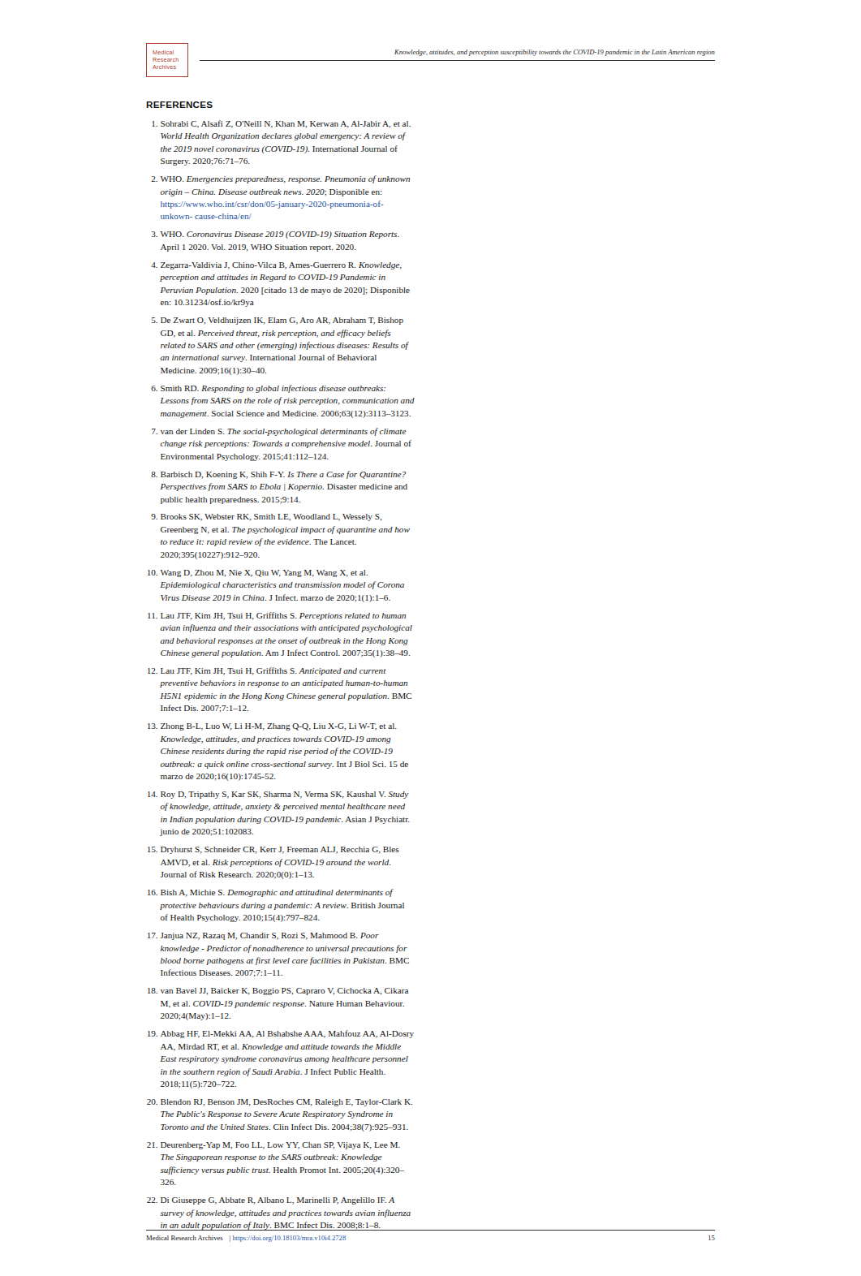Medical Research Archives
Knowledge, attitudes, and perception susceptibility towards the COVID-19 pandemic in the Latin American region
REFERENCES
Sohrabi C, Alsafi Z, O'Neill N, Khan M, Kerwan A, Al-Jabir A, et al. World Health Organization declares global emergency: A review of the 2019 novel coronavirus (COVID-19). International Journal of Surgery. 2020;76:71–76.
WHO. Emergencies preparedness, response. Pneumonia of unknown origin – China. Disease outbreak news. 2020; Disponible en: https://www.who.int/csr/don/05-january-2020-pneumonia-of-unkown- cause-china/en/
WHO. Coronavirus Disease 2019 (COVID-19) Situation Reports. April 1 2020. Vol. 2019, WHO Situation report. 2020.
Zegarra-Valdivia J, Chino-Vilca B, Ames-Guerrero R. Knowledge, perception and attitudes in Regard to COVID-19 Pandemic in Peruvian Population. 2020 [citado 13 de mayo de 2020]; Disponible en: 10.31234/osf.io/kr9ya
De Zwart O, Veldhuijzen IK, Elam G, Aro AR, Abraham T, Bishop GD, et al. Perceived threat, risk perception, and efficacy beliefs related to SARS and other (emerging) infectious diseases: Results of an international survey. International Journal of Behavioral Medicine. 2009;16(1):30–40.
Smith RD. Responding to global infectious disease outbreaks: Lessons from SARS on the role of risk perception, communication and management. Social Science and Medicine. 2006;63(12):3113–3123.
van der Linden S. The social-psychological determinants of climate change risk perceptions: Towards a comprehensive model. Journal of Environmental Psychology. 2015;41:112–124.
Barbisch D, Koening K, Shih F-Y. Is There a Case for Quarantine? Perspectives from SARS to Ebola | Kopernio. Disaster medicine and public health preparedness. 2015;9:14.
Brooks SK, Webster RK, Smith LE, Woodland L, Wessely S, Greenberg N, et al. The psychological impact of quarantine and how to reduce it: rapid review of the evidence. The Lancet. 2020;395(10227):912–920.
Wang D, Zhou M, Nie X, Qiu W, Yang M, Wang X, et al. Epidemiological characteristics and transmission model of Corona Virus Disease 2019 in China. J Infect. marzo de 2020;1(1):1–6.
Lau JTF, Kim JH, Tsui H, Griffiths S. Perceptions related to human avian influenza and their associations with anticipated psychological and behavioral responses at the onset of outbreak in the Hong Kong Chinese general population. Am J Infect Control. 2007;35(1):38–49.
Lau JTF, Kim JH, Tsui H, Griffiths S. Anticipated and current preventive behaviors in response to an anticipated human-to-human H5N1 epidemic in the Hong Kong Chinese general population. BMC Infect Dis. 2007;7:1–12.
Zhong B-L, Luo W, Li H-M, Zhang Q-Q, Liu X-G, Li W-T, et al. Knowledge, attitudes, and practices towards COVID-19 among Chinese residents during the rapid rise period of the COVID-19 outbreak: a quick online cross-sectional survey. Int J Biol Sci. 15 de marzo de 2020;16(10):1745-52.
Roy D, Tripathy S, Kar SK, Sharma N, Verma SK, Kaushal V. Study of knowledge, attitude, anxiety & perceived mental healthcare need in Indian population during COVID-19 pandemic. Asian J Psychiatr. junio de 2020;51:102083.
Dryhurst S, Schneider CR, Kerr J, Freeman ALJ, Recchia G, Bles AMVD, et al. Risk perceptions of COVID-19 around the world. Journal of Risk Research. 2020;0(0):1–13.
Bish A, Michie S. Demographic and attitudinal determinants of protective behaviours during a pandemic: A review. British Journal of Health Psychology. 2010;15(4):797–824.
Janjua NZ, Razaq M, Chandir S, Rozi S, Mahmood B. Poor knowledge - Predictor of nonadherence to universal precautions for blood borne pathogens at first level care facilities in Pakistan. BMC Infectious Diseases. 2007;7:1–11.
van Bavel JJ, Baicker K, Boggio PS, Capraro V, Cichocka A, Cikara M, et al. COVID-19 pandemic response. Nature Human Behaviour. 2020;4(May):1–12.
Abbag HF, El-Mekki AA, Al Bshabshe AAA, Mahfouz AA, Al-Dosry AA, Mirdad RT, et al. Knowledge and attitude towards the Middle East respiratory syndrome coronavirus among healthcare personnel in the southern region of Saudi Arabia. J Infect Public Health. 2018;11(5):720–722.
Blendon RJ, Benson JM, DesRoches CM, Raleigh E, Taylor-Clark K. The Public's Response to Severe Acute Respiratory Syndrome in Toronto and the United States. Clin Infect Dis. 2004;38(7):925–931.
Deurenberg-Yap M, Foo LL, Low YY, Chan SP, Vijaya K, Lee M. The Singaporean response to the SARS outbreak: Knowledge sufficiency versus public trust. Health Promot Int. 2005;20(4):320–326.
Di Giuseppe G, Abbate R, Albano L, Marinelli P, Angelillo IF. A survey of knowledge, attitudes and practices towards avian influenza in an adult population of Italy. BMC Infect Dis. 2008;8:1–8.
Medical Research Archives
| https://doi.org/10.18103/mra.v10i4.2728
15